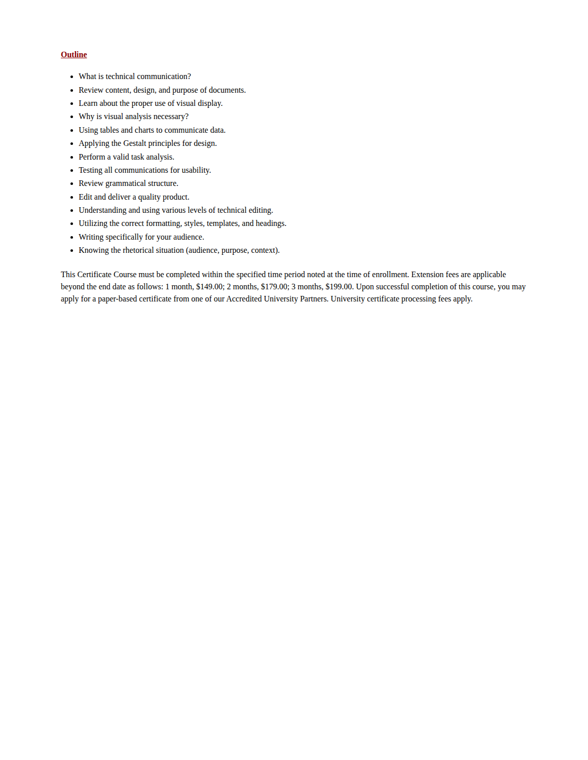Outline
What is technical communication?
Review content, design, and purpose of documents.
Learn about the proper use of visual display.
Why is visual analysis necessary?
Using tables and charts to communicate data.
Applying the Gestalt principles for design.
Perform a valid task analysis.
Testing all communications for usability.
Review grammatical structure.
Edit and deliver a quality product.
Understanding and using various levels of technical editing.
Utilizing the correct formatting, styles, templates, and headings.
Writing specifically for your audience.
Knowing the rhetorical situation (audience, purpose, context).
This Certificate Course must be completed within the specified time period noted at the time of enrollment. Extension fees are applicable beyond the end date as follows: 1 month, $149.00; 2 months, $179.00; 3 months, $199.00. Upon successful completion of this course, you may apply for a paper-based certificate from one of our Accredited University Partners. University certificate processing fees apply.